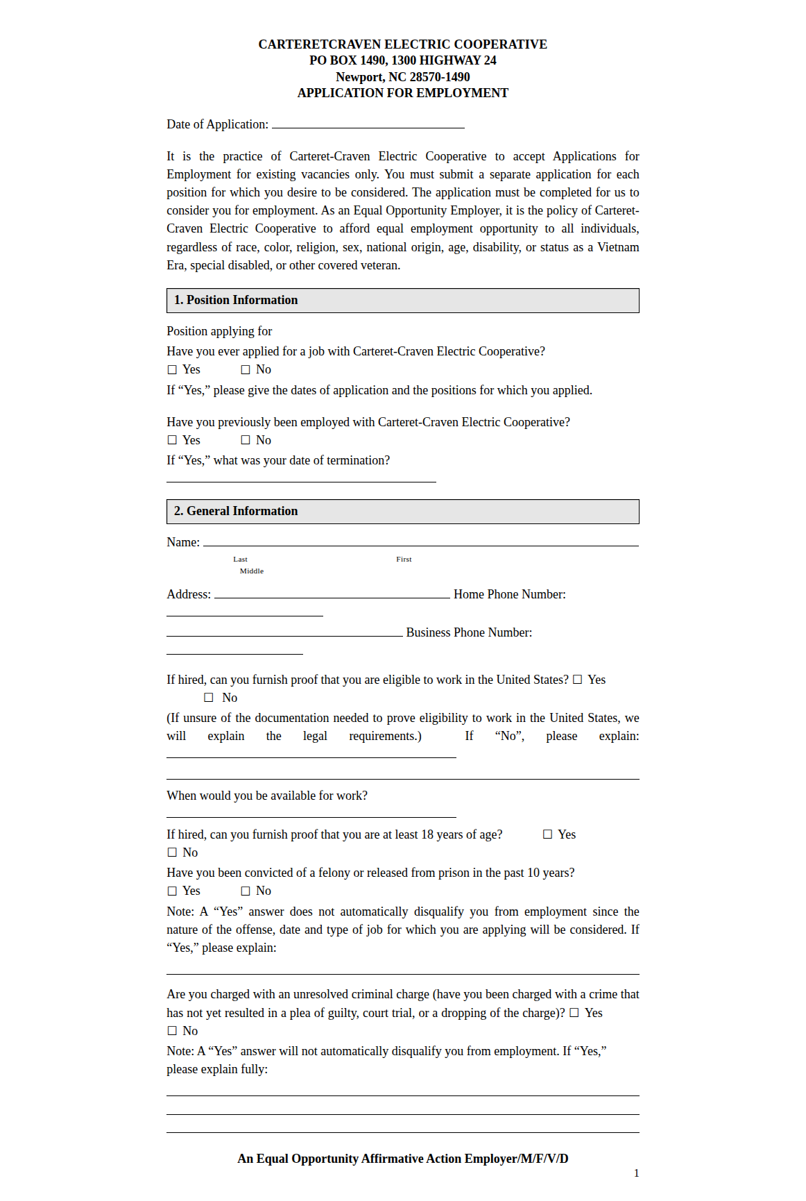CARTERETCRAVEN ELECTRIC COOPERATIVE
PO BOX 1490, 1300 HIGHWAY 24
Newport, NC 28570-1490
APPLICATION FOR EMPLOYMENT
Date of Application:
It is the practice of Carteret-Craven Electric Cooperative to accept Applications for Employment for existing vacancies only. You must submit a separate application for each position for which you desire to be considered. The application must be completed for us to consider you for employment. As an Equal Opportunity Employer, it is the policy of Carteret-Craven Electric Cooperative to afford equal employment opportunity to all individuals, regardless of race, color, religion, sex, national origin, age, disability, or status as a Vietnam Era, special disabled, or other covered veteran.
1. Position Information
Position applying for
Have you ever applied for a job with Carteret-Craven Electric Cooperative? ☐ Yes ☐ No
If “Yes,” please give the dates of application and the positions for which you applied.
Have you previously been employed with Carteret-Craven Electric Cooperative? ☐ Yes ☐ No
If “Yes,” what was your date of termination?
2. General Information
Name:
Last First Middle
Address: Home Phone Number:
Business Phone Number:
If hired, can you furnish proof that you are eligible to work in the United States? ☐ Yes ☐ No
(If unsure of the documentation needed to prove eligibility to work in the United States, we will explain the legal requirements.) If “No”, please explain:
When would you be available for work?
If hired, can you furnish proof that you are at least 18 years of age? ☐ Yes ☐ No
Have you been convicted of a felony or released from prison in the past 10 years? ☐ Yes ☐ No
Note: A “Yes” answer does not automatically disqualify you from employment since the nature of the offense, date and type of job for which you are applying will be considered. If “Yes,” please explain:
Are you charged with an unresolved criminal charge (have you been charged with a crime that has not yet resulted in a plea of guilty, court trial, or a dropping of the charge)? ☐ Yes ☐ No
Note: A “Yes” answer will not automatically disqualify you from employment. If “Yes,” please explain fully:
An Equal Opportunity Affirmative Action Employer/M/F/V/D
1